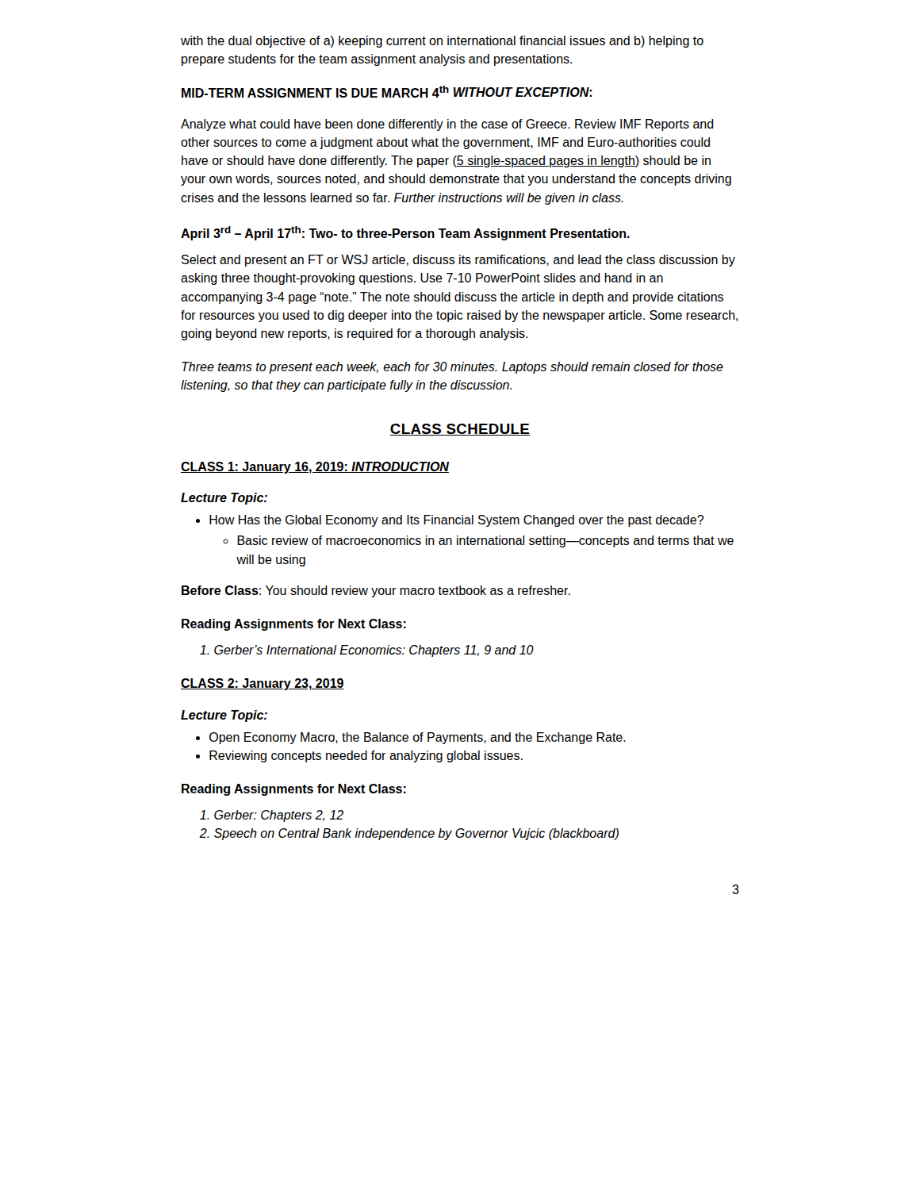with the dual objective of a) keeping current on international financial issues and b) helping to prepare students for the team assignment analysis and presentations.
MID-TERM ASSIGNMENT IS DUE MARCH 4th WITHOUT EXCEPTION:
Analyze what could have been done differently in the case of Greece. Review IMF Reports and other sources to come a judgment about what the government, IMF and Euro-authorities could have or should have done differently. The paper (5 single-spaced pages in length) should be in your own words, sources noted, and should demonstrate that you understand the concepts driving crises and the lessons learned so far. Further instructions will be given in class.
April 3rd – April 17th: Two- to three-Person Team Assignment Presentation.
Select and present an FT or WSJ article, discuss its ramifications, and lead the class discussion by asking three thought-provoking questions. Use 7-10 PowerPoint slides and hand in an accompanying 3-4 page “note.” The note should discuss the article in depth and provide citations for resources you used to dig deeper into the topic raised by the newspaper article. Some research, going beyond new reports, is required for a thorough analysis.
Three teams to present each week, each for 30 minutes. Laptops should remain closed for those listening, so that they can participate fully in the discussion.
CLASS SCHEDULE
CLASS 1: January 16, 2019: INTRODUCTION
Lecture Topic:
How Has the Global Economy and Its Financial System Changed over the past decade?
Basic review of macroeconomics in an international setting—concepts and terms that we will be using
Before Class: You should review your macro textbook as a refresher.
Reading Assignments for Next Class:
Gerber’s International Economics: Chapters 11, 9 and 10
CLASS 2: January 23, 2019
Lecture Topic:
Open Economy Macro, the Balance of Payments, and the Exchange Rate.
Reviewing concepts needed for analyzing global issues.
Reading Assignments for Next Class:
Gerber: Chapters 2, 12
Speech on Central Bank independence by Governor Vujcic (blackboard)
3